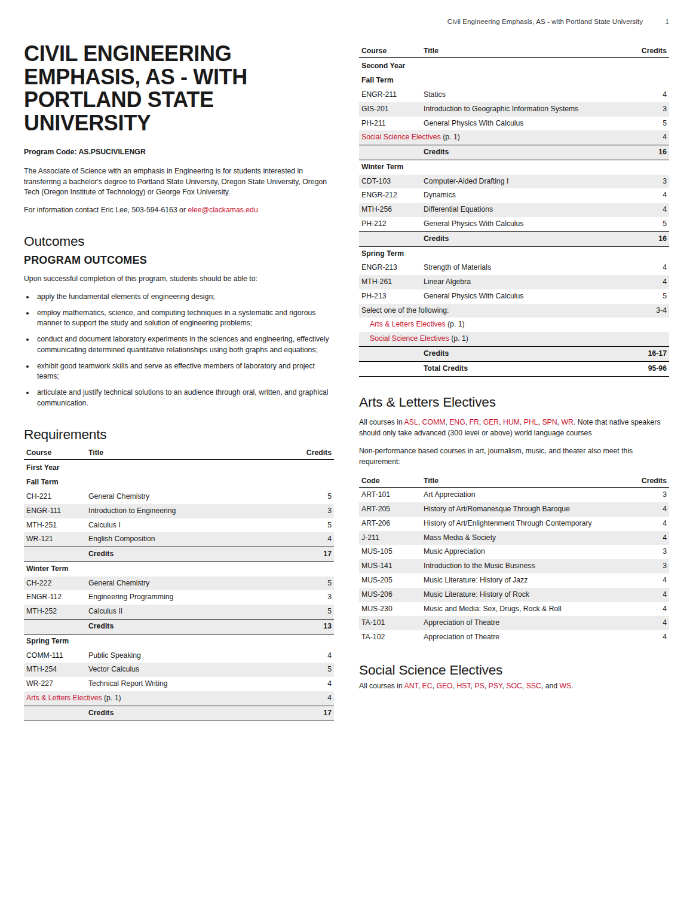Civil Engineering Emphasis, AS - with Portland State University 1
Civil Engineering Emphasis, AS - with Portland State University
Program Code: AS.PSUCIVILENGR
The Associate of Science with an emphasis in Engineering is for students interested in transferring a bachelor's degree to Portland State University, Oregon State University, Oregon Tech (Oregon Institute of Technology) or George Fox University.
For information contact Eric Lee, 503-594-6163 or elee@clackamas.edu
Outcomes
Program Outcomes
Upon successful completion of this program, students should be able to:
apply the fundamental elements of engineering design;
employ mathematics, science, and computing techniques in a systematic and rigorous manner to support the study and solution of engineering problems;
conduct and document laboratory experiments in the sciences and engineering, effectively communicating determined quantitative relationships using both graphs and equations;
exhibit good teamwork skills and serve as effective members of laboratory and project teams;
articulate and justify technical solutions to an audience through oral, written, and graphical communication.
Requirements
| Course | Title | Credits |
| --- | --- | --- |
| First Year |
| Fall Term |
| CH-221 | General Chemistry | 5 |
| ENGR-111 | Introduction to Engineering | 3 |
| MTH-251 | Calculus I | 5 |
| WR-121 | English Composition | 4 |
| | Credits | 17 |
| Winter Term |
| CH-222 | General Chemistry | 5 |
| ENGR-112 | Engineering Programming | 3 |
| MTH-252 | Calculus II | 5 |
| | Credits | 13 |
| Spring Term |
| COMM-111 | Public Speaking | 4 |
| MTH-254 | Vector Calculus | 5 |
| WR-227 | Technical Report Writing | 4 |
| Arts & Letters Electives (p. 1) | 4 |
| | Credits | 17 |
| Course | Title | Credits |
| --- | --- | --- |
| Second Year |
| Fall Term |
| ENGR-211 | Statics | 4 |
| GIS-201 | Introduction to Geographic Information Systems | 3 |
| PH-211 | General Physics With Calculus | 5 |
| Social Science Electives (p. 1) | 4 |
| | Credits | 16 |
| Winter Term |
| CDT-103 | Computer-Aided Drafting I | 3 |
| ENGR-212 | Dynamics | 4 |
| MTH-256 | Differential Equations | 4 |
| PH-212 | General Physics With Calculus | 5 |
| | Credits | 16 |
| Spring Term |
| ENGR-213 | Strength of Materials | 4 |
| MTH-261 | Linear Algebra | 4 |
| PH-213 | General Physics With Calculus | 5 |
| Select one of the following: | 3-4 |
| Arts & Letters Electives (p. 1) | |
| Social Science Electives (p. 1) | |
| | Credits | 16-17 |
| | Total Credits | 95-96 |
Arts & Letters Electives
All courses in ASL, COMM, ENG, FR, GER, HUM, PHL, SPN, WR. Note that native speakers should only take advanced (300 level or above) world language courses
Non-performance based courses in art, journalism, music, and theater also meet this requirement:
| Code | Title | Credits |
| --- | --- | --- |
| ART-101 | Art Appreciation | 3 |
| ART-205 | History of Art/Romanesque Through Baroque | 4 |
| ART-206 | History of Art/Enlightenment Through Contemporary | 4 |
| J-211 | Mass Media & Society | 4 |
| MUS-105 | Music Appreciation | 3 |
| MUS-141 | Introduction to the Music Business | 3 |
| MUS-205 | Music Literature: History of Jazz | 4 |
| MUS-206 | Music Literature: History of Rock | 4 |
| MUS-230 | Music and Media: Sex, Drugs, Rock & Roll | 4 |
| TA-101 | Appreciation of Theatre | 4 |
| TA-102 | Appreciation of Theatre | 4 |
Social Science Electives
All courses in ANT, EC, GEO, HST, PS, PSY, SOC, SSC, and WS.